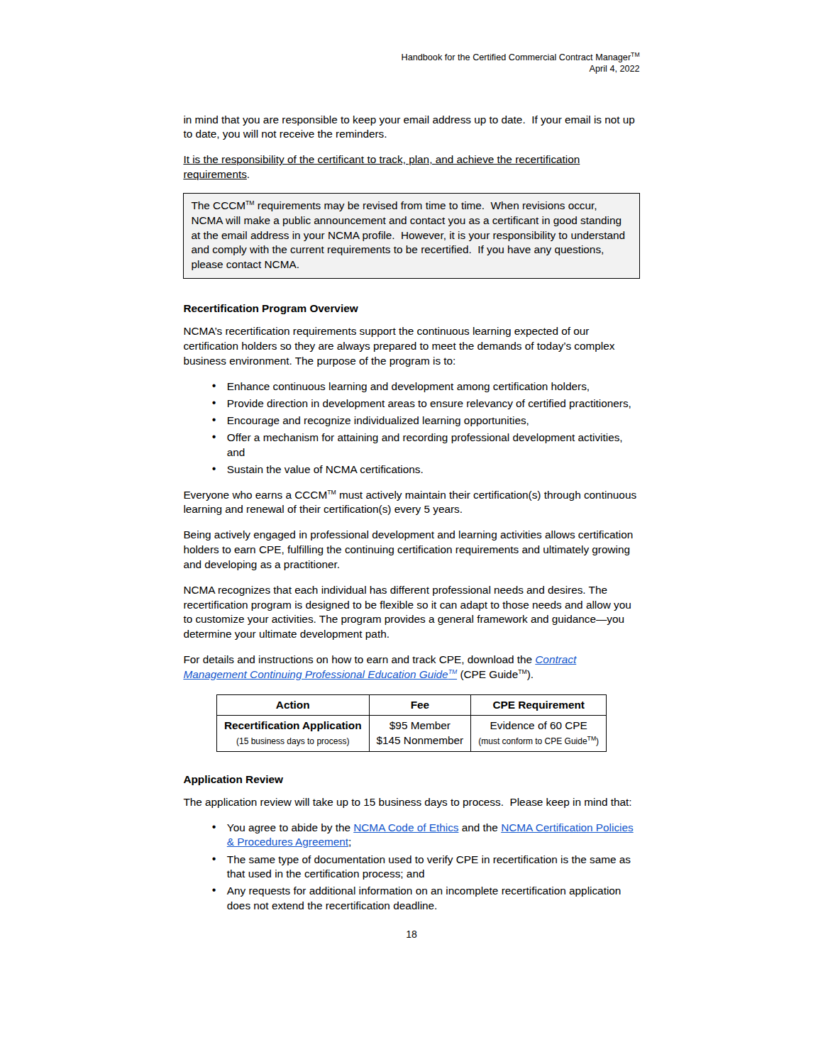Handbook for the Certified Commercial Contract ManagerTM
April 4, 2022
in mind that you are responsible to keep your email address up to date. If your email is not up to date, you will not receive the reminders.
It is the responsibility of the certificant to track, plan, and achieve the recertification requirements.
The CCCMTM requirements may be revised from time to time. When revisions occur, NCMA will make a public announcement and contact you as a certificant in good standing at the email address in your NCMA profile. However, it is your responsibility to understand and comply with the current requirements to be recertified. If you have any questions, please contact NCMA.
Recertification Program Overview
NCMA’s recertification requirements support the continuous learning expected of our certification holders so they are always prepared to meet the demands of today’s complex business environment. The purpose of the program is to:
Enhance continuous learning and development among certification holders,
Provide direction in development areas to ensure relevancy of certified practitioners,
Encourage and recognize individualized learning opportunities,
Offer a mechanism for attaining and recording professional development activities, and
Sustain the value of NCMA certifications.
Everyone who earns a CCCMTM must actively maintain their certification(s) through continuous learning and renewal of their certification(s) every 5 years.
Being actively engaged in professional development and learning activities allows certification holders to earn CPE, fulfilling the continuing certification requirements and ultimately growing and developing as a practitioner.
NCMA recognizes that each individual has different professional needs and desires. The recertification program is designed to be flexible so it can adapt to those needs and allow you to customize your activities. The program provides a general framework and guidance—you determine your ultimate development path.
For details and instructions on how to earn and track CPE, download the Contract Management Continuing Professional Education GuideTM (CPE GuideTM).
| Action | Fee | CPE Requirement |
| --- | --- | --- |
| Recertification Application (15 business days to process) | $95 Member $145 Nonmember | Evidence of 60 CPE (must conform to CPE Guide TM ) |
Application Review
The application review will take up to 15 business days to process. Please keep in mind that:
You agree to abide by the NCMA Code of Ethics and the NCMA Certification Policies & Procedures Agreement;
The same type of documentation used to verify CPE in recertification is the same as that used in the certification process; and
Any requests for additional information on an incomplete recertification application does not extend the recertification deadline.
18